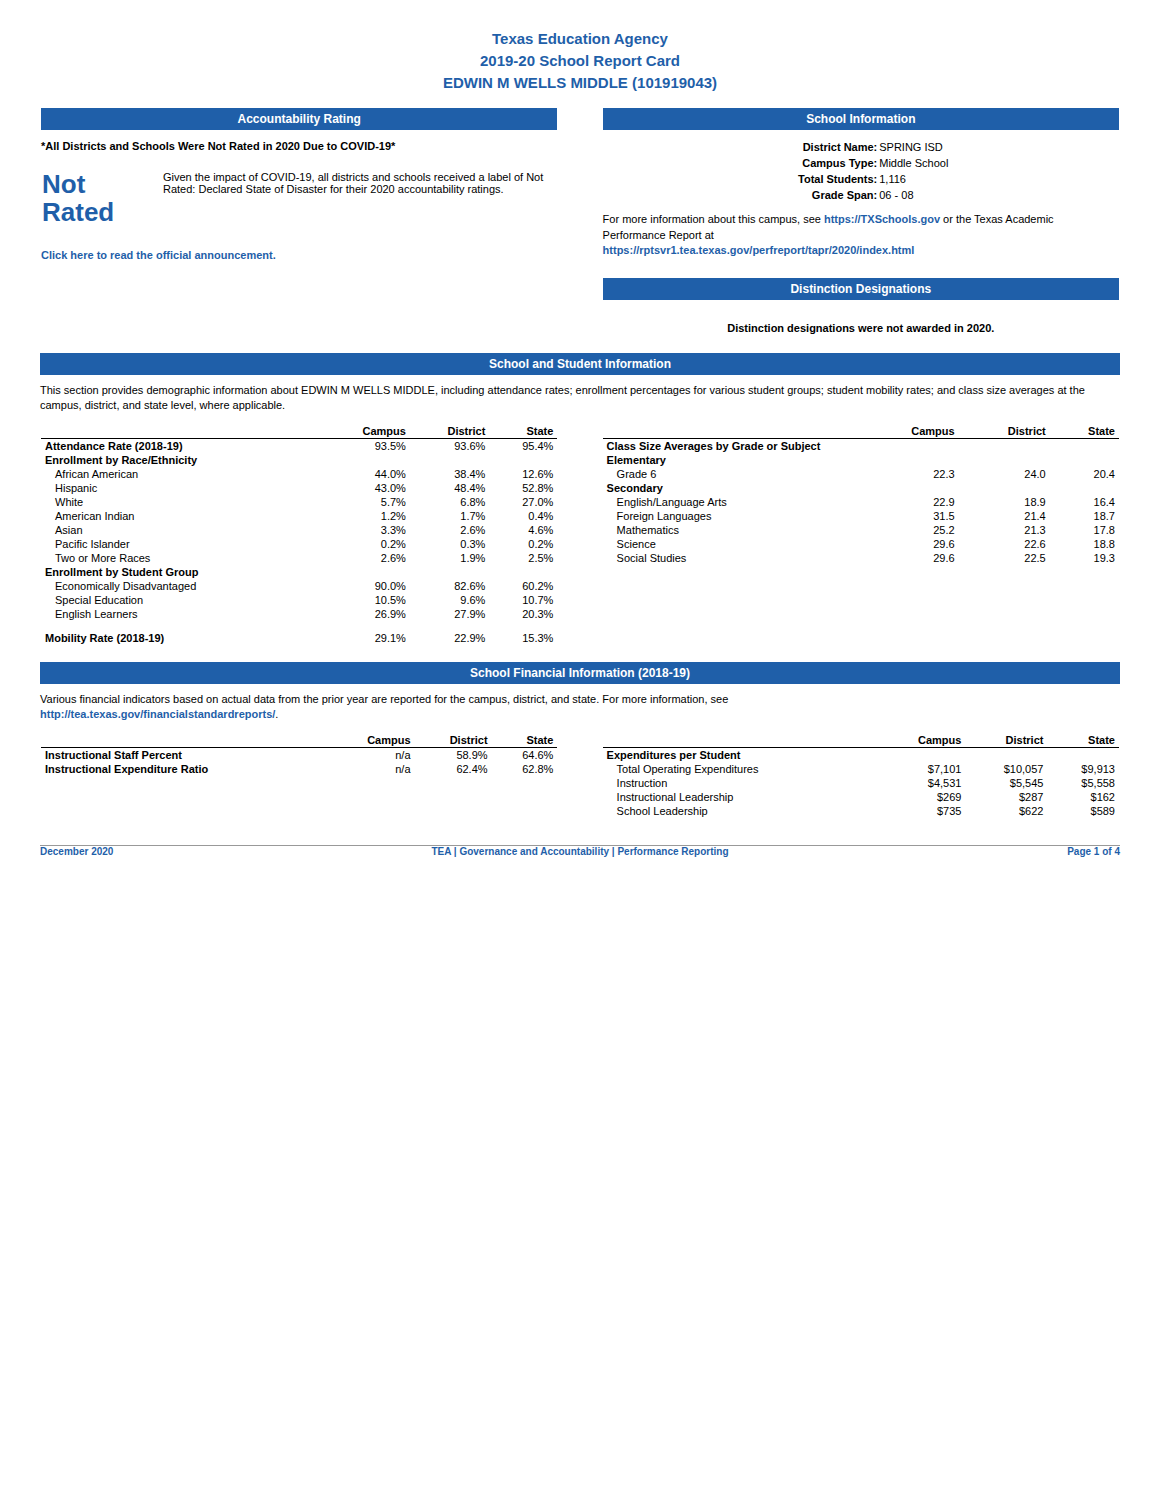Texas Education Agency
2019-20 School Report Card
EDWIN M WELLS MIDDLE (101919043)
| Accountability Rating *All Districts and Schools Were Not Rated in 2020 Due to COVID-19* / Not Rated / Given the impact of COVID-19, all districts and schools received a label of Not Rated: Declared State of Disaster for their 2020 accountability ratings. / Click here to read the official announcement. | | School Information / District Name: / SPRING ISD / / Campus Type: / Middle School / / Total Students: / 1,116 / / Grade Span: / 06 - 08 / For more information about this campus, see https://TXSchools.gov or the Texas Academic Performance Report at https://rptsvr1.tea.texas.gov/perfreport/tapr/2020/index.html Distinction Designations Distinction designations were not awarded in 2020. |
School and Student Information
This section provides demographic information about EDWIN M WELLS MIDDLE, including attendance rates; enrollment percentages for various student groups; student mobility rates; and class size averages at the campus, district, and state level, where applicable.
| / / Campus / District / State / / --- / --- / --- / --- / / Attendance Rate (2018-19) / 93.5% / 93.6% / 95.4% / / Enrollment by Race/Ethnicity / / / / / African American / 44.0% / 38.4% / 12.6% / / Hispanic / 43.0% / 48.4% / 52.8% / / White / 5.7% / 6.8% / 27.0% / / American Indian / 1.2% / 1.7% / 0.4% / / Asian / 3.3% / 2.6% / 4.6% / / Pacific Islander / 0.2% / 0.3% / 0.2% / / Two or More Races / 2.6% / 1.9% / 2.5% / / Enrollment by Student Group / / / / / Economically Disadvantaged / 90.0% / 82.6% / 60.2% / / Special Education / 10.5% / 9.6% / 10.7% / / English Learners / 26.9% / 27.9% / 20.3% / / Mobility Rate (2018-19) / 29.1% / 22.9% / 15.3% / | | / / Campus / District / State / / --- / --- / --- / --- / / Class Size Averages by Grade or Subject / / Elementary / / / / / Grade 6 / 22.3 / 24.0 / 20.4 / / Secondary / / / / / English/Language Arts / 22.9 / 18.9 / 16.4 / / Foreign Languages / 31.5 / 21.4 / 18.7 / / Mathematics / 25.2 / 21.3 / 17.8 / / Science / 29.6 / 22.6 / 18.8 / / Social Studies / 29.6 / 22.5 / 19.3 / |
School Financial Information (2018-19)
Various financial indicators based on actual data from the prior year are reported for the campus, district, and state. For more information, see
http://tea.texas.gov/financialstandardreports/.
| / / Campus / District / State / / --- / --- / --- / --- / / Instructional Staff Percent / n/a / 58.9% / 64.6% / / Instructional Expenditure Ratio / n/a / 62.4% / 62.8% / | | / / Campus / District / State / / --- / --- / --- / --- / / Expenditures per Student / / Total Operating Expenditures / $7,101 / $10,057 / $9,913 / / Instruction / $4,531 / $5,545 / $5,558 / / Instructional Leadership / $269 / $287 / $162 / / School Leadership / $735 / $622 / $589 / |
| December 2020 | TEA / Governance and Accountability / Performance Reporting | Page 1 of 4 |